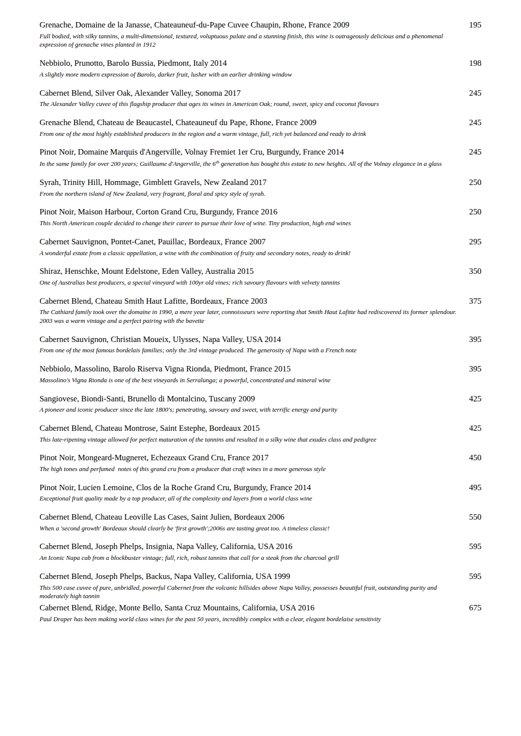Grenache, Domaine de la Janasse, Chateauneuf-du-Pape Cuvee Chaupin, Rhone, France 2009 195
Full bodied, with silky tannins, a multi-dimensional, textured, voluptuous palate and a stunning finish, this wine is outrageously delicious and a phenomenal expression of grenache vines planted in 1912
Nebbiolo, Prunotto, Barolo Bussia, Piedmont, Italy 2014 198
A slightly more modern expression of Barolo, darker fruit, lusher with an earlier drinking window
Cabernet Blend, Silver Oak, Alexander Valley, Sonoma 2017 245
The Alexander Valley cuvee of this flagship producer that ages its wines in American Oak; round, sweet, spicy and coconut flavours
Grenache Blend, Chateau de Beaucastel, Chateauneuf du Pape, Rhone, France 2009 245
From one of the most highly established producers in the region and a warm vintage, full, rich yet balanced and ready to drink
Pinot Noir, Domaine Marquis d'Angerville, Volnay Fremiet 1er Cru, Burgundy, France 2014 245
In the same family for over 200 years; Guillaume d'Angerville, the 6th generation has bought this estate to new heights. All of the Volnay elegance in a glass
Syrah, Trinity Hill, Hommage, Gimblett Gravels, New Zealand 2017 250
From the northern island of New Zealand, very fragrant, floral and spicy style of syrah.
Pinot Noir, Maison Harbour, Corton Grand Cru, Burgundy, France 2016 250
This North American couple decided to change their career to pursue their love of wine. Tiny production, high end wines
Cabernet Sauvignon, Pontet-Canet, Pauillac, Bordeaux, France 2007 295
A wonderful estate from a classic appellation, a wine with the combination of fruity and secondary notes, ready to drink!
Shiraz, Henschke, Mount Edelstone, Eden Valley, Australia 2015 350
One of Australias best producers, a special vineyard with 100yr old vines; rich savoury flavours with velvety tannins
Cabernet Blend, Chateau Smith Haut Lafitte, Bordeaux, France 2003 375
The Cathiard family took over the domaine in 1990, a mere year later, connoisseurs were reporting that Smith Haut Lafitte had rediscovered its former splendour. 2003 was a warm vintage and a perfect pairing with the bavette
Cabernet Sauvignon, Christian Moueix, Ulysses, Napa Valley, USA 2014 395
From one of the most famous bordelais families; only the 3rd vintage produced. The generosity of Napa with a French note
Nebbiolo, Massolino, Barolo Riserva Vigna Rionda, Piedmont, France 2015 395
Massolino's Vigna Rionda is one of the best vineyards in Serralunga; a powerful, concentrated and mineral wine
Sangiovese, Biondi-Santi, Brunello di Montalcino, Tuscany 2009 425
A pioneer and iconic producer since the late 1800's; penetrating, savoury and sweet, with terrific energy and purity
Cabernet Blend, Chateau Montrose, Saint Estephe, Bordeaux 2015 425
This late-ripening vintage allowed for perfect maturation of the tannins and resulted in a silky wine that exudes class and pedigree
Pinot Noir, Mongeard-Mugneret, Echezeaux Grand Cru, France 2017 450
The high tones and perfumed notes of this grand cru from a producer that craft wines in a more generous style
Pinot Noir, Lucien Lemoine, Clos de la Roche Grand Cru, Burgundy, France 2014 495
Exceptional fruit quality made by a top producer, all of the complexity and layers from a world class wine
Cabernet Blend, Chateau Leoville Las Cases, Saint Julien, Bordeaux 2006 550
When a 'second growth' Bordeaux should clearly be 'first growth';2006s are tasting great too. A timeless classic!
Cabernet Blend, Joseph Phelps, Insignia, Napa Valley, California, USA 2016 595
An Iconic Napa cab from a blockbuster vintage; full, rich, robust tannins that call for a steak from the charcoal grill
Cabernet Blend, Joseph Phelps, Backus, Napa Valley, California, USA 1999 595
This 500 case cuvee of pure, unbridled, powerful Cabernet from the volcanic hillsides above Napa Valley, possesses beautiful fruit, outstanding purity and moderately high tannin
Cabernet Blend, Ridge, Monte Bello, Santa Cruz Mountains, California, USA 2016 675
Paul Draper has been making world class wines for the past 50 years, incredibly complex with a clear, elegant bordelaise sensitivity